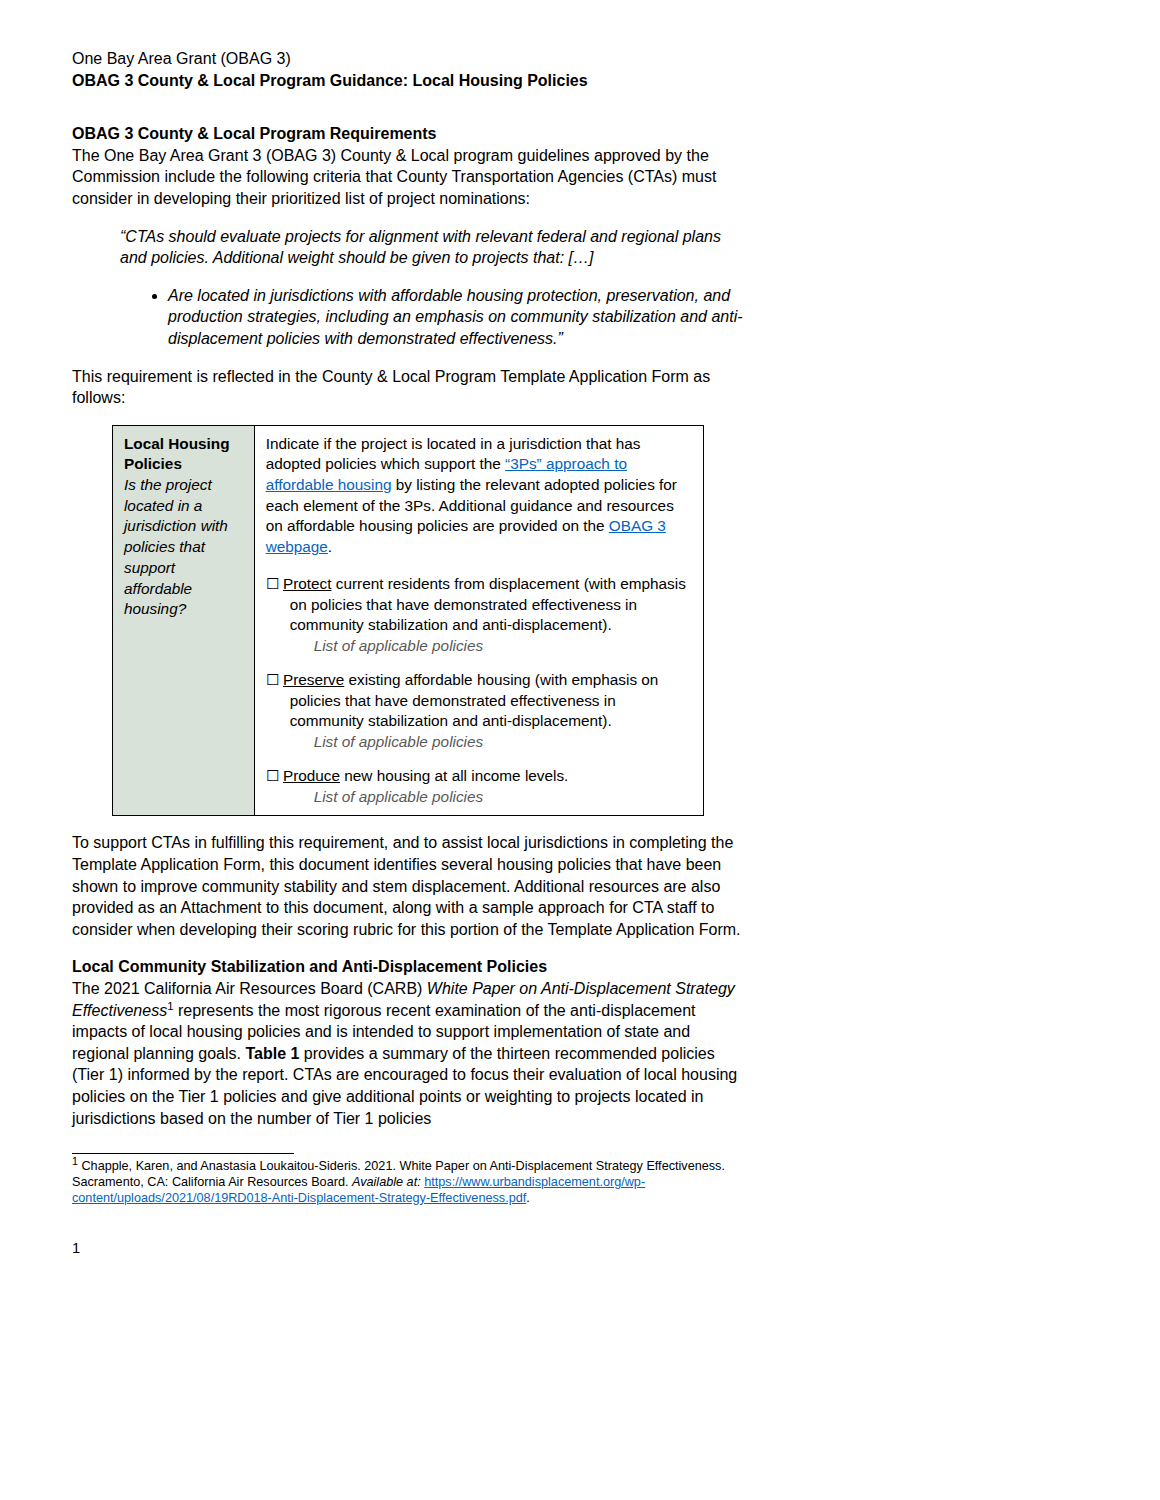One Bay Area Grant (OBAG 3)
OBAG 3 County & Local Program Guidance: Local Housing Policies
OBAG 3 County & Local Program Requirements
The One Bay Area Grant 3 (OBAG 3) County & Local program guidelines approved by the Commission include the following criteria that County Transportation Agencies (CTAs) must consider in developing their prioritized list of project nominations:
“CTAs should evaluate projects for alignment with relevant federal and regional plans and policies. Additional weight should be given to projects that: […]
Are located in jurisdictions with affordable housing protection, preservation, and production strategies, including an emphasis on community stabilization and anti-displacement policies with demonstrated effectiveness.”
This requirement is reflected in the County & Local Program Template Application Form as follows:
| Local Housing Policies Is the project located in a jurisdiction with policies that support affordable housing? | Indicate if the project is located in a jurisdiction that has adopted policies which support the “3Ps” approach to affordable housing by listing the relevant adopted policies for each element of the 3Ps. Additional guidance and resources on affordable housing policies are provided on the OBAG 3 webpage . ☐ Protect current residents from displacement (with emphasis on policies that have demonstrated effectiveness in community stabilization and anti-displacement). List of applicable policies ☐ Preserve existing affordable housing (with emphasis on policies that have demonstrated effectiveness in community stabilization and anti-displacement). List of applicable policies ☐ Produce new housing at all income levels. List of applicable policies |
To support CTAs in fulfilling this requirement, and to assist local jurisdictions in completing the Template Application Form, this document identifies several housing policies that have been shown to improve community stability and stem displacement. Additional resources are also provided as an Attachment to this document, along with a sample approach for CTA staff to consider when developing their scoring rubric for this portion of the Template Application Form.
Local Community Stabilization and Anti-Displacement Policies
The 2021 California Air Resources Board (CARB) White Paper on Anti-Displacement Strategy Effectiveness1 represents the most rigorous recent examination of the anti-displacement impacts of local housing policies and is intended to support implementation of state and regional planning goals. Table 1 provides a summary of the thirteen recommended policies (Tier 1) informed by the report. CTAs are encouraged to focus their evaluation of local housing policies on the Tier 1 policies and give additional points or weighting to projects located in jurisdictions based on the number of Tier 1 policies
1 Chapple, Karen, and Anastasia Loukaitou-Sideris. 2021. White Paper on Anti-Displacement Strategy Effectiveness. Sacramento, CA: California Air Resources Board. Available at: https://www.urbandisplacement.org/wp-content/uploads/2021/08/19RD018-Anti-Displacement-Strategy-Effectiveness.pdf.
1